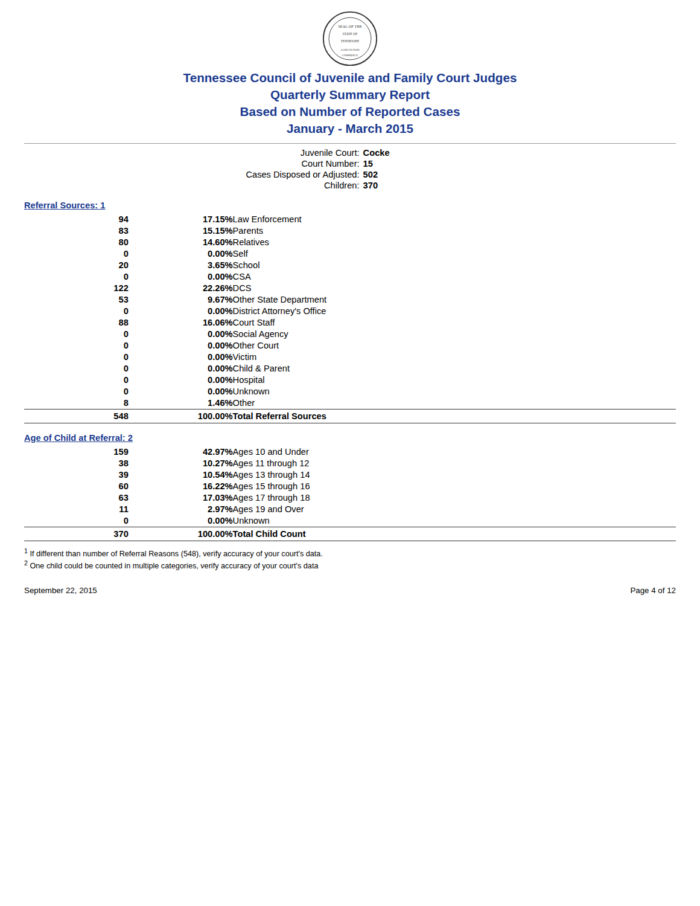Tennessee Council of Juvenile and Family Court Judges Quarterly Summary Report Based on Number of Reported Cases January - March 2015
| Juvenile Court: | Cocke |
| Court Number: | 15 |
| Cases Disposed or Adjusted: | 502 |
| Children: | 370 |
Referral Sources: 1
| 94 | 17.15% | Law Enforcement |
| 83 | 15.15% | Parents |
| 80 | 14.60% | Relatives |
| 0 | 0.00% | Self |
| 20 | 3.65% | School |
| 0 | 0.00% | CSA |
| 122 | 22.26% | DCS |
| 53 | 9.67% | Other State Department |
| 0 | 0.00% | District Attorney's Office |
| 88 | 16.06% | Court Staff |
| 0 | 0.00% | Social Agency |
| 0 | 0.00% | Other Court |
| 0 | 0.00% | Victim |
| 0 | 0.00% | Child & Parent |
| 0 | 0.00% | Hospital |
| 0 | 0.00% | Unknown |
| 8 | 1.46% | Other |
| 548 | 100.00% | Total Referral Sources |
Age of Child at Referral: 2
| 159 | 42.97% | Ages 10 and Under |
| 38 | 10.27% | Ages 11 through 12 |
| 39 | 10.54% | Ages 13 through 14 |
| 60 | 16.22% | Ages 15 through 16 |
| 63 | 17.03% | Ages 17 through 18 |
| 11 | 2.97% | Ages 19 and Over |
| 0 | 0.00% | Unknown |
| 370 | 100.00% | Total Child Count |
1 If different than number of Referral Reasons (548), verify accuracy of your court's data.
2 One child could be counted in multiple categories, verify accuracy of your court's data
September 22, 2015 Page 4 of 12